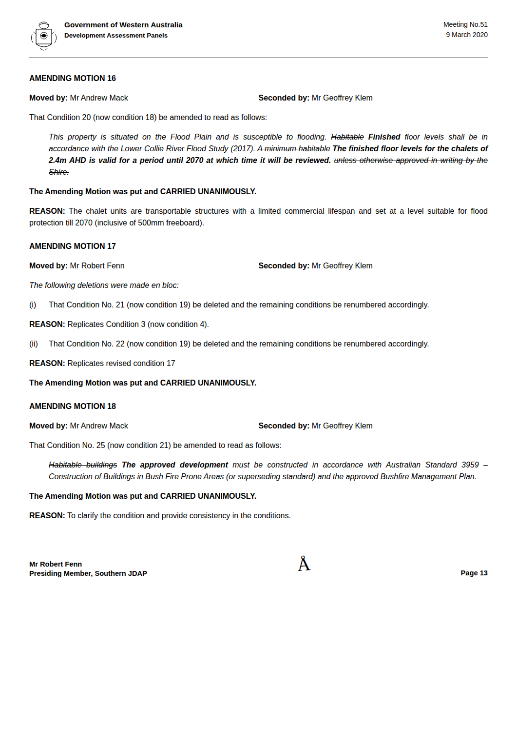Government of Western Australia
Development Assessment Panels
Meeting No.51
9 March 2020
AMENDING MOTION 16
Moved by: Mr Andrew Mack
Seconded by: Mr Geoffrey Klem
That Condition 20 (now condition 18) be amended to read as follows:
This property is situated on the Flood Plain and is susceptible to flooding. Habitable Finished floor levels shall be in accordance with the Lower Collie River Flood Study (2017). A minimum habitable The finished floor levels for the chalets of 2.4m AHD is valid for a period until 2070 at which time it will be reviewed. unless otherwise approved in writing by the Shire.
The Amending Motion was put and CARRIED UNANIMOUSLY.
REASON: The chalet units are transportable structures with a limited commercial lifespan and set at a level suitable for flood protection till 2070 (inclusive of 500mm freeboard).
AMENDING MOTION 17
Moved by: Mr Robert Fenn
Seconded by: Mr Geoffrey Klem
The following deletions were made en bloc:
(i)
That Condition No. 21 (now condition 19) be deleted and the remaining conditions be renumbered accordingly.
REASON: Replicates Condition 3 (now condition 4).
(ii)
That Condition No. 22 (now condition 19) be deleted and the remaining conditions be renumbered accordingly.
REASON: Replicates revised condition 17
The Amending Motion was put and CARRIED UNANIMOUSLY.
AMENDING MOTION 18
Moved by: Mr Andrew Mack
Seconded by: Mr Geoffrey Klem
That Condition No. 25 (now condition 21) be amended to read as follows:
Habitable buildings The approved development must be constructed in accordance with Australian Standard 3959 – Construction of Buildings in Bush Fire Prone Areas (or superseding standard) and the approved Bushfire Management Plan.
The Amending Motion was put and CARRIED UNANIMOUSLY.
REASON: To clarify the condition and provide consistency in the conditions.
Mr Robert Fenn
Presiding Member, Southern JDAP
Å
Page 13